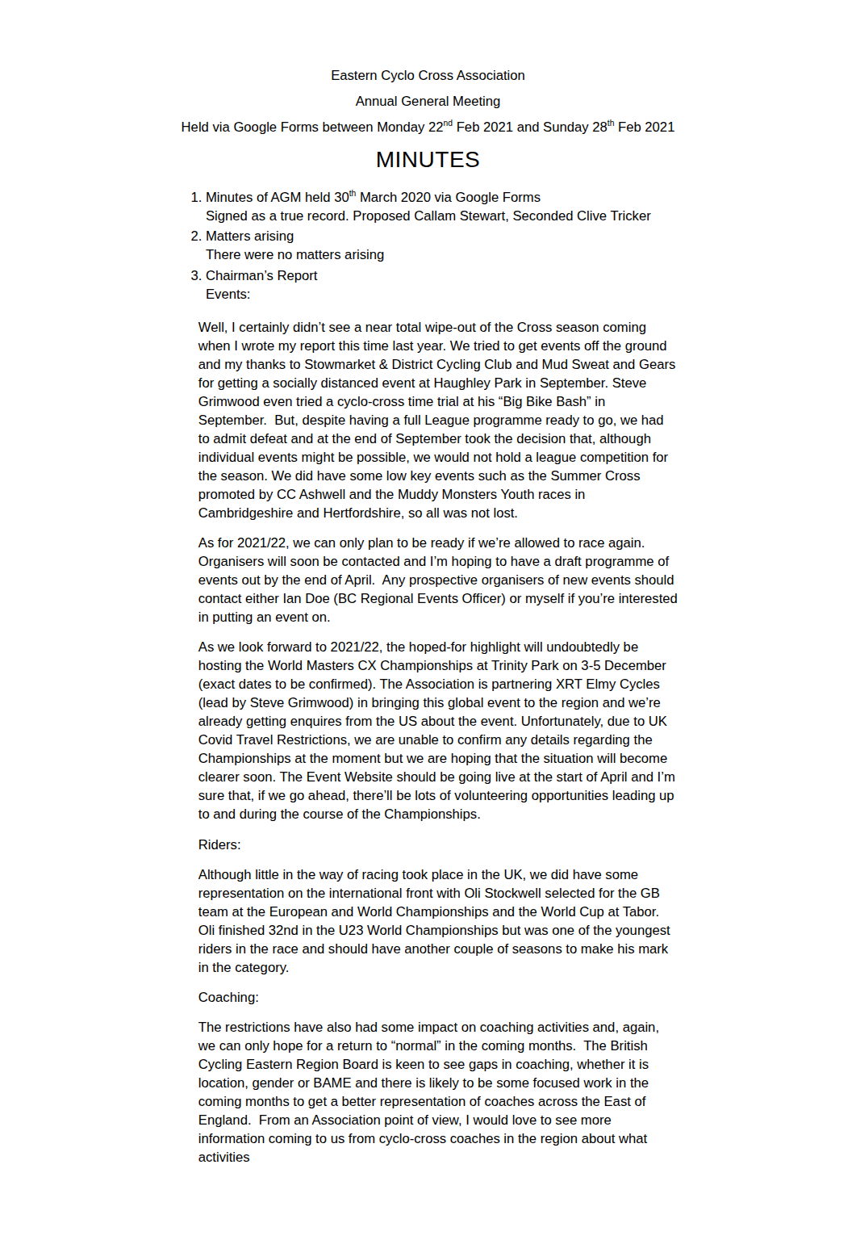Eastern Cyclo Cross Association
Annual General Meeting
Held via Google Forms between Monday 22nd Feb 2021 and Sunday 28th Feb 2021
MINUTES
Minutes of AGM held 30th March 2020 via Google Forms
Signed as a true record. Proposed Callam Stewart, Seconded Clive Tricker
Matters arising
There were no matters arising
Chairman’s Report
Events:
Well, I certainly didn’t see a near total wipe-out of the Cross season coming when I wrote my report this time last year. We tried to get events off the ground and my thanks to Stowmarket & District Cycling Club and Mud Sweat and Gears for getting a socially distanced event at Haughley Park in September. Steve Grimwood even tried a cyclo-cross time trial at his “Big Bike Bash” in September. But, despite having a full League programme ready to go, we had to admit defeat and at the end of September took the decision that, although individual events might be possible, we would not hold a league competition for the season. We did have some low key events such as the Summer Cross promoted by CC Ashwell and the Muddy Monsters Youth races in Cambridgeshire and Hertfordshire, so all was not lost.
As for 2021/22, we can only plan to be ready if we’re allowed to race again. Organisers will soon be contacted and I’m hoping to have a draft programme of events out by the end of April. Any prospective organisers of new events should contact either Ian Doe (BC Regional Events Officer) or myself if you’re interested in putting an event on.
As we look forward to 2021/22, the hoped-for highlight will undoubtedly be hosting the World Masters CX Championships at Trinity Park on 3-5 December (exact dates to be confirmed). The Association is partnering XRT Elmy Cycles (lead by Steve Grimwood) in bringing this global event to the region and we’re already getting enquires from the US about the event. Unfortunately, due to UK Covid Travel Restrictions, we are unable to confirm any details regarding the Championships at the moment but we are hoping that the situation will become clearer soon. The Event Website should be going live at the start of April and I’m sure that, if we go ahead, there’ll be lots of volunteering opportunities leading up to and during the course of the Championships.
Riders:
Although little in the way of racing took place in the UK, we did have some representation on the international front with Oli Stockwell selected for the GB team at the European and World Championships and the World Cup at Tabor. Oli finished 32nd in the U23 World Championships but was one of the youngest riders in the race and should have another couple of seasons to make his mark in the category.
Coaching:
The restrictions have also had some impact on coaching activities and, again, we can only hope for a return to “normal” in the coming months. The British Cycling Eastern Region Board is keen to see gaps in coaching, whether it is location, gender or BAME and there is likely to be some focused work in the coming months to get a better representation of coaches across the East of England. From an Association point of view, I would love to see more information coming to us from cyclo-cross coaches in the region about what activities